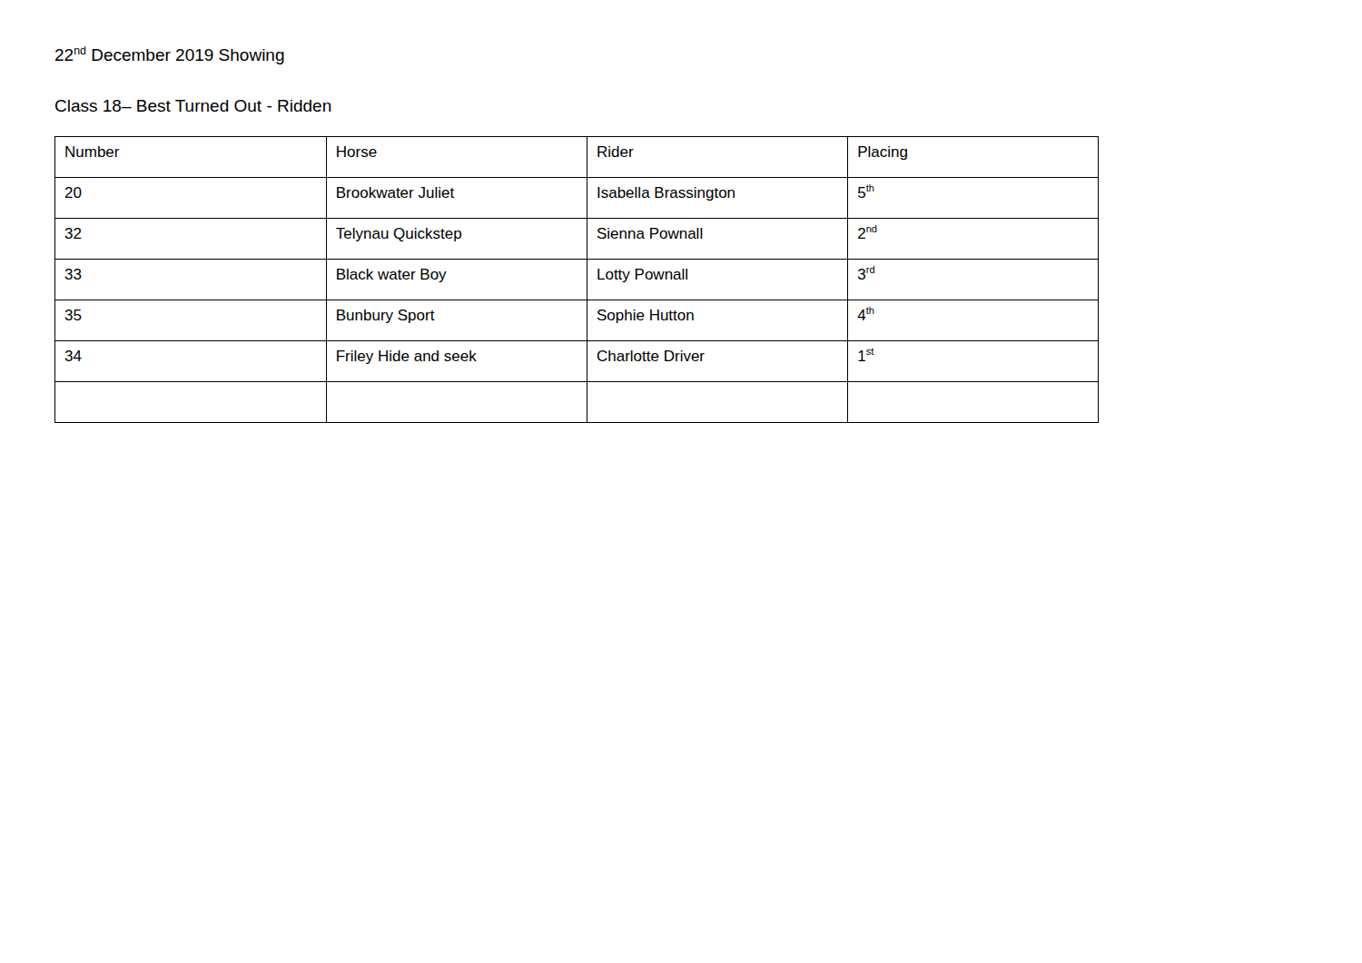22nd December 2019 Showing
Class 18– Best Turned Out - Ridden
| Number | Horse | Rider | Placing |
| 20 | Brookwater Juliet | Isabella Brassington | 5 th |
| 32 | Telynau Quickstep | Sienna Pownall | 2 nd |
| 33 | Black water Boy | Lotty Pownall | 3 rd |
| 35 | Bunbury Sport | Sophie Hutton | 4 th |
| 34 | Friley Hide and seek | Charlotte Driver | 1 st |